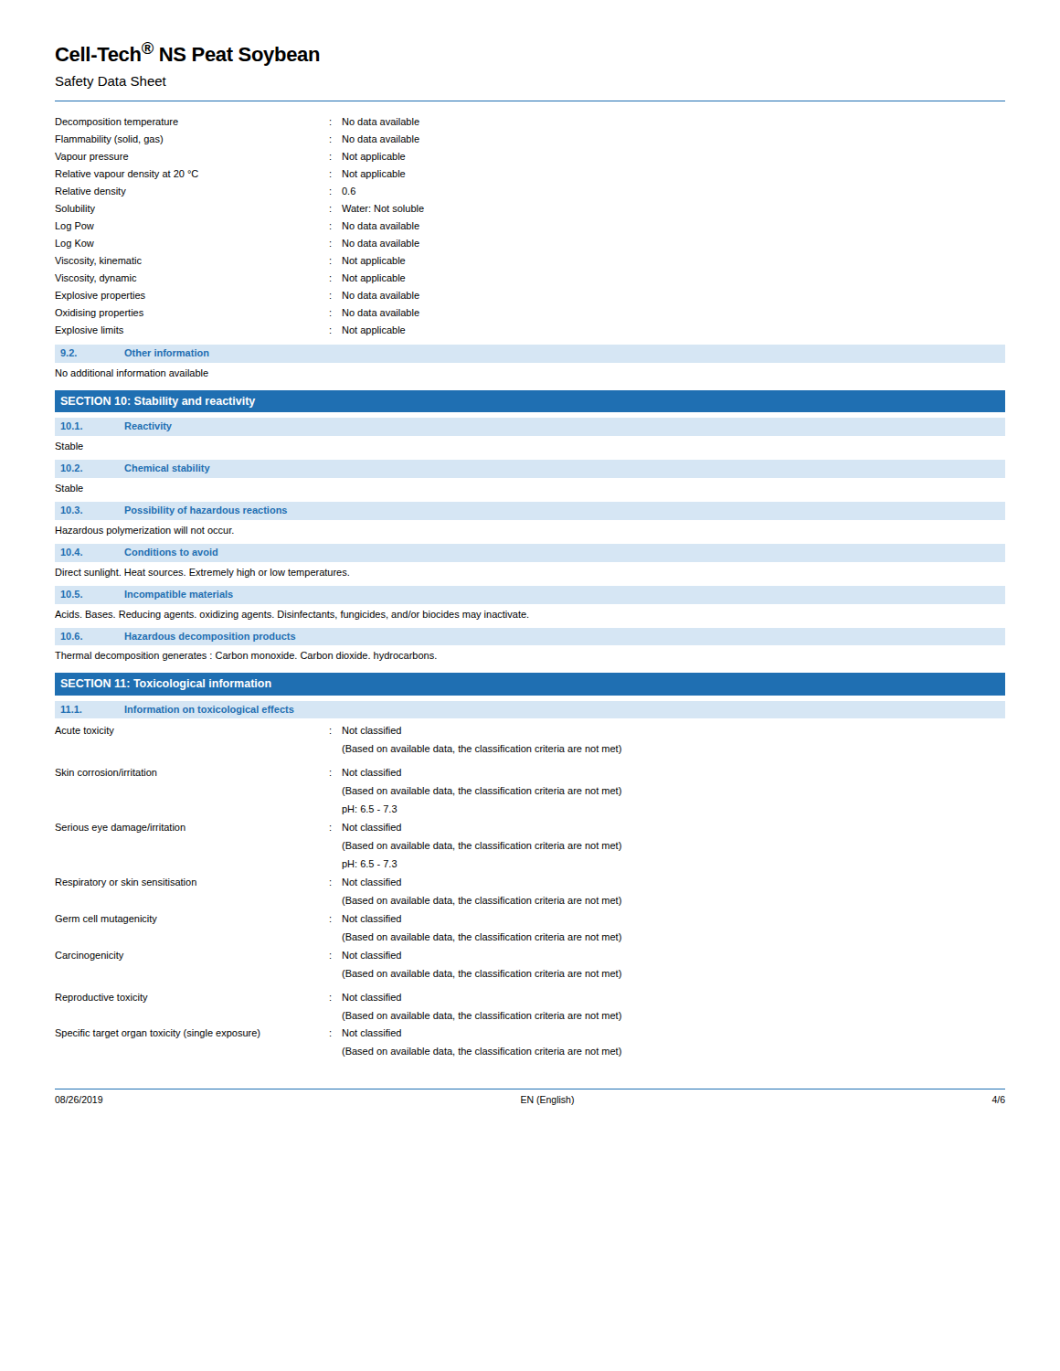Cell-Tech® NS Peat Soybean
Safety Data Sheet
| Decomposition temperature | : | No data available |
| Flammability (solid, gas) | : | No data available |
| Vapour pressure | : | Not applicable |
| Relative vapour density at 20 °C | : | Not applicable |
| Relative density | : | 0.6 |
| Solubility | : | Water: Not soluble |
| Log Pow | : | No data available |
| Log Kow | : | No data available |
| Viscosity, kinematic | : | Not applicable |
| Viscosity, dynamic | : | Not applicable |
| Explosive properties | : | No data available |
| Oxidising properties | : | No data available |
| Explosive limits | : | Not applicable |
9.2. Other information
No additional information available
SECTION 10: Stability and reactivity
10.1. Reactivity
Stable
10.2. Chemical stability
Stable
10.3. Possibility of hazardous reactions
Hazardous polymerization will not occur.
10.4. Conditions to avoid
Direct sunlight. Heat sources. Extremely high or low temperatures.
10.5. Incompatible materials
Acids. Bases. Reducing agents. oxidizing agents. Disinfectants, fungicides, and/or biocides may inactivate.
10.6. Hazardous decomposition products
Thermal decomposition generates : Carbon monoxide. Carbon dioxide. hydrocarbons.
SECTION 11: Toxicological information
11.1. Information on toxicological effects
| Acute toxicity | : | Not classified |
| | | (Based on available data, the classification criteria are not met) |
| Skin corrosion/irritation | : | Not classified |
| | | (Based on available data, the classification criteria are not met) |
| | | pH: 6.5 - 7.3 |
| Serious eye damage/irritation | : | Not classified |
| | | (Based on available data, the classification criteria are not met) |
| | | pH: 6.5 - 7.3 |
| Respiratory or skin sensitisation | : | Not classified |
| | | (Based on available data, the classification criteria are not met) |
| Germ cell mutagenicity | : | Not classified |
| | | (Based on available data, the classification criteria are not met) |
| Carcinogenicity | : | Not classified |
| | | (Based on available data, the classification criteria are not met) |
| Reproductive toxicity | : | Not classified |
| | | (Based on available data, the classification criteria are not met) |
| Specific target organ toxicity (single exposure) | : | Not classified |
| | | (Based on available data, the classification criteria are not met) |
08/26/2019 EN (English) 4/6